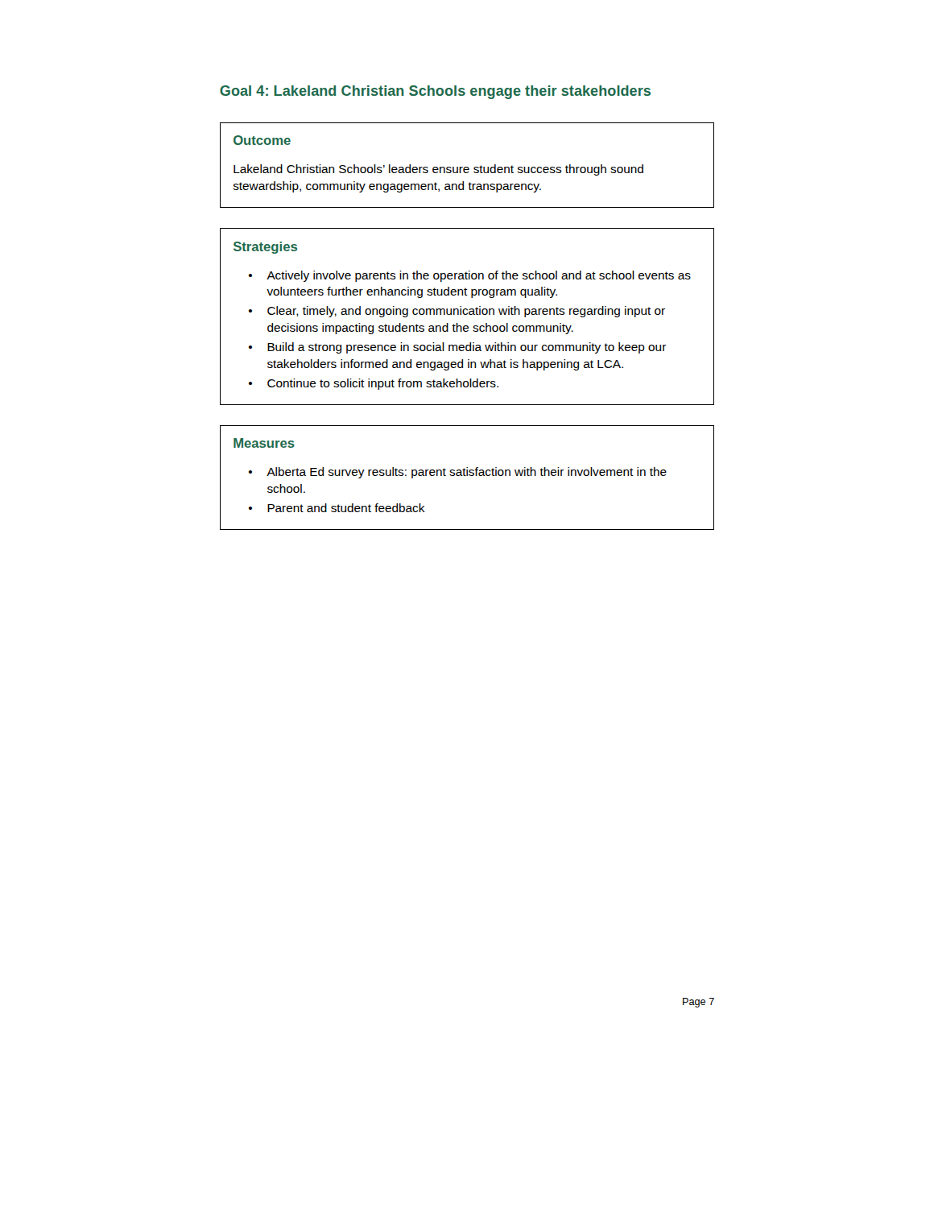Goal 4: Lakeland Christian Schools engage their stakeholders
Outcome
Lakeland Christian Schools’ leaders ensure student success through sound stewardship, community engagement, and transparency.
Strategies
Actively involve parents in the operation of the school and at school events as volunteers further enhancing student program quality.
Clear, timely, and ongoing communication with parents regarding input or decisions impacting students and the school community.
Build a strong presence in social media within our community to keep our stakeholders informed and engaged in what is happening at LCA.
Continue to solicit input from stakeholders.
Measures
Alberta Ed survey results: parent satisfaction with their involvement in the school.
Parent and student feedback
Page 7